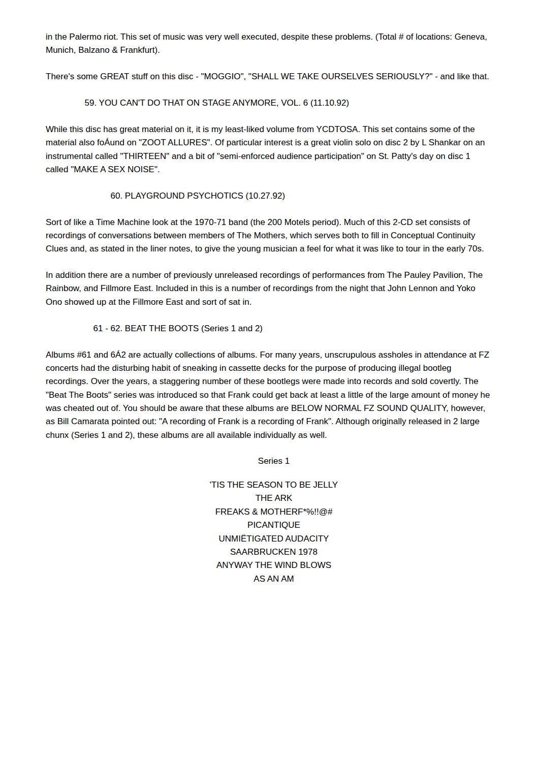in the Palermo riot. This set of music was very well executed, despite these problems. (Total # of locations: Geneva, Munich, Balzano & Frankfurt).
There's some GREAT stuff on this disc - "MOGGIO", "SHALL WE TAKE OURSELVES SERIOUSLY?" - and like that.
59. YOU CAN'T DO THAT ON STAGE ANYMORE, VOL. 6 (11.10.92)
While this disc has great material on it, it is my least-liked volume from YCDTOSA. This set contains some of the material also foÁund on "ZOOT ALLURES". Of particular interest is a great violin solo on disc 2 by L Shankar on an instrumental called "THIRTEEN" and a bit of "semi-enforced audience participation" on St. Patty's day on disc 1 called "MAKE A SEX NOISE".
60. PLAYGROUND PSYCHOTICS (10.27.92)
Sort of like a Time Machine look at the 1970-71 band (the 200 Motels period). Much of this 2-CD set consists of recordings of conversations between members of The Mothers, which serves both to fill in Conceptual Continuity Clues and, as stated in the liner notes, to give the young musician a feel for what it was like to tour in the early 70s.
In addition there are a number of previously unreleased recordings of performances from The Pauley Pavilion, The Rainbow, and Fillmore East. Included in this is a number of recordings from the night that John Lennon and Yoko Ono showed up at the Fillmore East and sort of sat in.
61 - 62. BEAT THE BOOTS (Series 1 and 2)
Albums #61 and 6Á2 are actually collections of albums. For many years, unscrupulous assholes in attendance at FZ concerts had the disturbing habit of sneaking in cassette decks for the purpose of producing illegal bootleg recordings. Over the years, a staggering number of these bootlegs were made into records and sold covertly. The "Beat The Boots" series was introduced so that Frank could get back at least a little of the large amount of money he was cheated out of. You should be aware that these albums are BELOW NORMAL FZ SOUND QUALITY, however, as Bill Camarata pointed out: "A recording of Frank is a recording of Frank". Although originally released in 2 large chunx (Series 1 and 2), these albums are all available individually as well.
Series 1
'TIS THE SEASON TO BE JELLY
THE ARK
FREAKS & MOTHERF*%!!@#
PICANTIQUE
UNMIËTIGATED AUDACITY
SAARBRUCKEN 1978
ANYWAY THE WIND BLOWS
AS AN AM